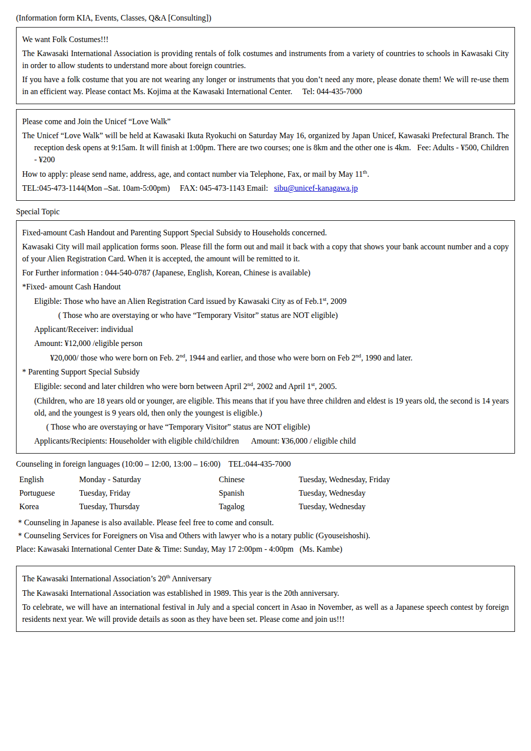(Information form KIA, Events, Classes, Q&A [Consulting])
We want Folk Costumes!!!
The Kawasaki International Association is providing rentals of folk costumes and instruments from a variety of countries to schools in Kawasaki City in order to allow students to understand more about foreign countries.
If you have a folk costume that you are not wearing any longer or instruments that you don’t need any more, please donate them! We will re-use them in an efficient way. Please contact Ms. Kojima at the Kawasaki International Center. Tel: 044-435-7000
Please come and Join the Unicef “Love Walk”
The Unicef “Love Walk” will be held at Kawasaki Ikuta Ryokuchi on Saturday May 16, organized by Japan Unicef, Kawasaki Prefectural Branch. The reception desk opens at 9:15am. It will finish at 1:00pm. There are two courses; one is 8km and the other one is 4km. Fee: Adults - ¥500, Children - ¥200
How to apply: please send name, address, age, and contact number via Telephone, Fax, or mail by May 11th.
TEL:045-473-1144(Mon –Sat. 10am-5:00pm) FAX: 045-473-1143 Email: sibu@unicef-kanagawa.jp
Special Topic
Fixed-amount Cash Handout and Parenting Support Special Subsidy to Households concerned.
Kawasaki City will mail application forms soon. Please fill the form out and mail it back with a copy that shows your bank account number and a copy of your Alien Registration Card. When it is accepted, the amount will be remitted to it.
For Further information : 044-540-0787 (Japanese, English, Korean, Chinese is available)
*Fixed- amount Cash Handout
Eligible: Those who have an Alien Registration Card issued by Kawasaki City as of Feb.1st, 2009
( Those who are overstaying or who have “Temporary Visitor” status are NOT eligible)
Applicant/Receiver: individual
Amount: ¥12,000 /eligible person
¥20,000/ those who were born on Feb. 2nd, 1944 and earlier, and those who were born on Feb 2nd, 1990 and later.
* Parenting Support Special Subsidy
Eligible: second and later children who were born between April 2nd, 2002 and April 1st, 2005.
(Children, who are 18 years old or younger, are eligible. This means that if you have three children and eldest is 19 years old, the second is 14 years old, and the youngest is 9 years old, then only the youngest is eligible.)
( Those who are overstaying or have “Temporary Visitor” status are NOT eligible)
Applicants/Recipients: Householder with eligible child/children Amount: ¥36,000 / eligible child
Counseling in foreign languages (10:00 – 12:00, 13:00 – 16:00) TEL:044-435-7000
| English | Monday - Saturday | Chinese | Tuesday, Wednesday, Friday |
| Portuguese | Tuesday, Friday | Spanish | Tuesday, Wednesday |
| Korea | Tuesday, Thursday | Tagalog | Tuesday, Wednesday |
＊Counseling in Japanese is also available. Please feel free to come and consult.
＊Counseling Services for Foreigners on Visa and Others with lawyer who is a notary public (Gyouseishoshi).
Place: Kawasaki International Center Date & Time: Sunday, May 17 2:00pm - 4:00pm (Ms. Kambe)
The Kawasaki International Association’s 20th Anniversary
The Kawasaki International Association was established in 1989. This year is the 20th anniversary.
To celebrate, we will have an international festival in July and a special concert in Asao in November, as well as a Japanese speech contest by foreign residents next year. We will provide details as soon as they have been set. Please come and join us!!!